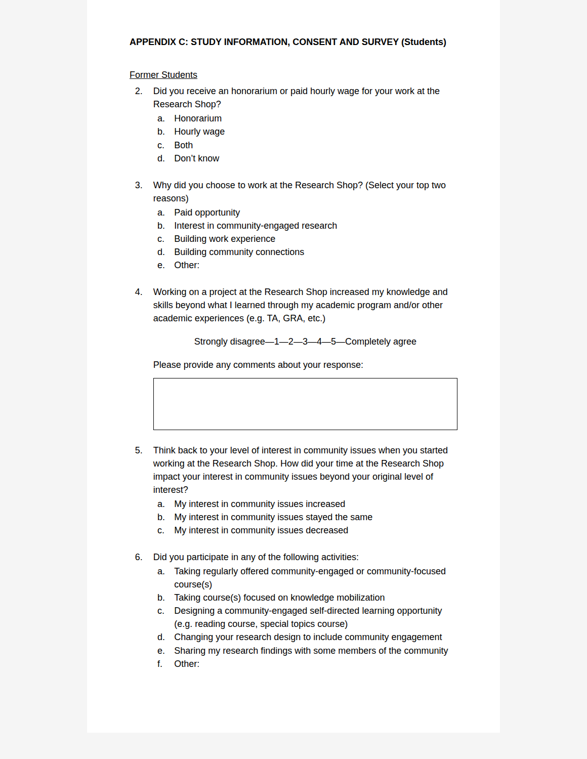APPENDIX C: STUDY INFORMATION, CONSENT AND SURVEY (Students)
Former Students
2. Did you receive an honorarium or paid hourly wage for your work at the Research Shop?
a. Honorarium
b. Hourly wage
c. Both
d. Don’t know
3. Why did you choose to work at the Research Shop? (Select your top two reasons)
a. Paid opportunity
b. Interest in community-engaged research
c. Building work experience
d. Building community connections
e. Other:
4. Working on a project at the Research Shop increased my knowledge and skills beyond what I learned through my academic program and/or other academic experiences (e.g. TA, GRA, etc.)
Strongly disagree—1—2—3—4—5—Completely agree
Please provide any comments about your response:
5. Think back to your level of interest in community issues when you started working at the Research Shop. How did your time at the Research Shop impact your interest in community issues beyond your original level of interest?
a. My interest in community issues increased
b. My interest in community issues stayed the same
c. My interest in community issues decreased
6. Did you participate in any of the following activities:
a. Taking regularly offered community-engaged or community-focused course(s)
b. Taking course(s) focused on knowledge mobilization
c. Designing a community-engaged self-directed learning opportunity (e.g. reading course, special topics course)
d. Changing your research design to include community engagement
e. Sharing my research findings with some members of the community
f. Other: